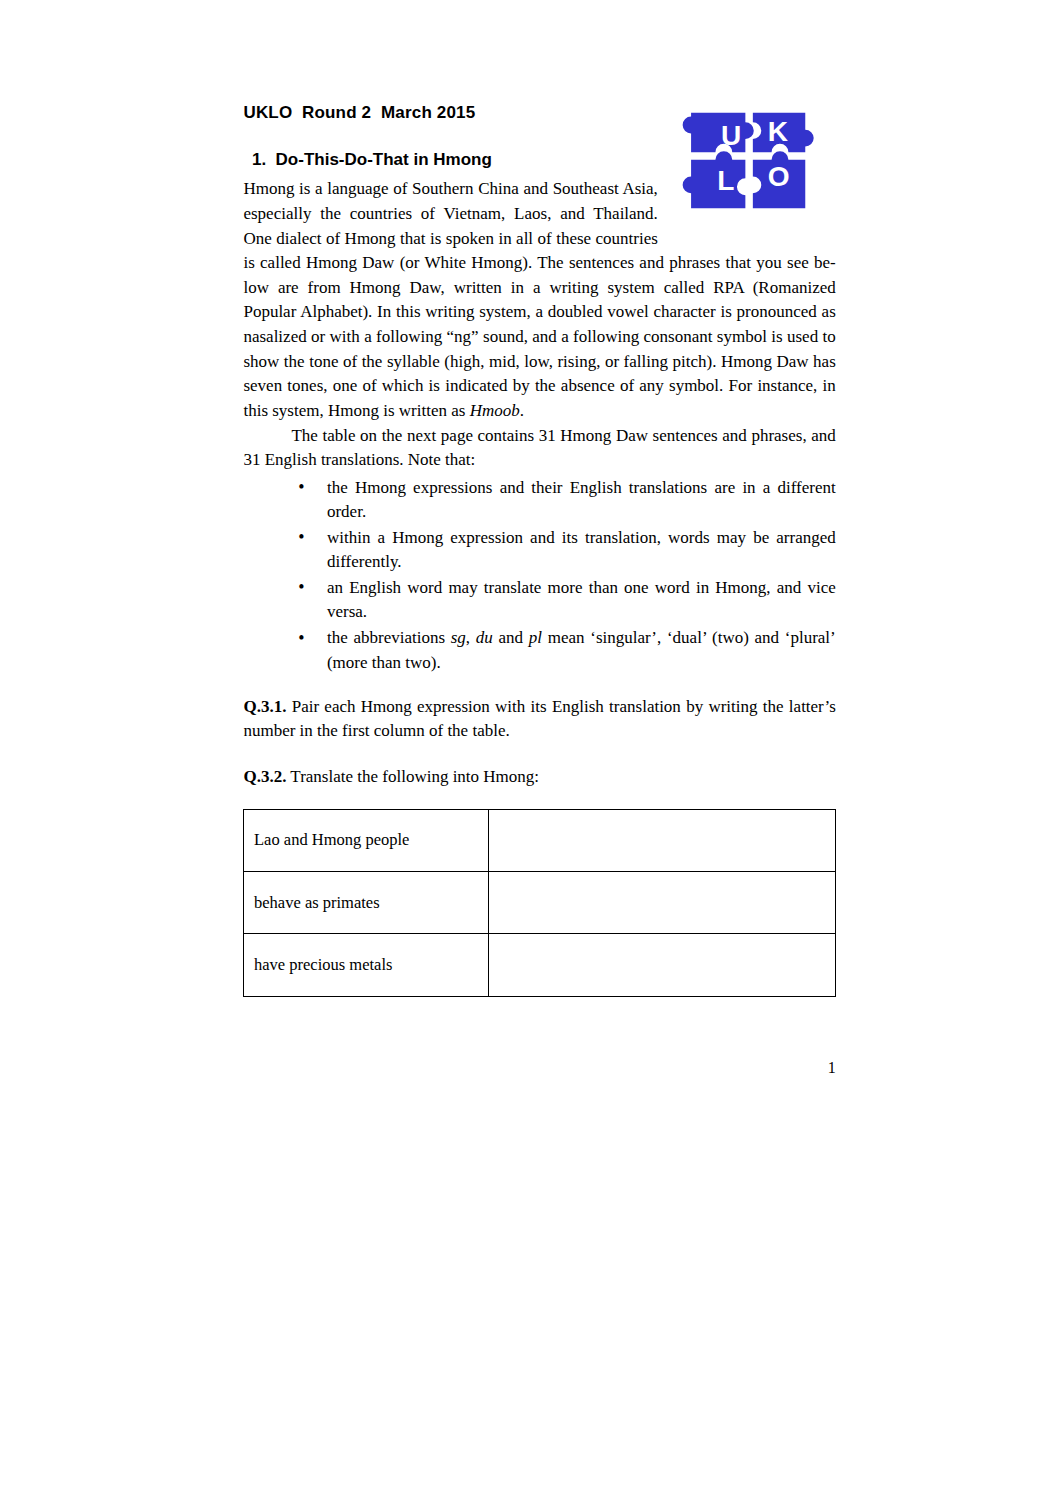UKLO Round 2 March 2015
UKLO logo U K L O
1. Do-This-Do-That in Hmong
Hmong is a language of Southern China and Southeast Asia, especially the countries of Vietnam, Laos, and Thailand. One dialect of Hmong that is spoken in all of these countries is called Hmong Daw (or White Hmong). The sentences and phrases that you see below are from Hmong Daw, written in a writing system called RPA (Romanized Popular Alphabet). In this writing system, a doubled vowel character is pronounced as nasalized or with a following “ng” sound, and a following consonant symbol is used to show the tone of the syllable (high, mid, low, rising, or falling pitch). Hmong Daw has seven tones, one of which is indicated by the absence of any symbol. For instance, in this system, Hmong is written as Hmoob.
The table on the next page contains 31 Hmong Daw sentences and phrases, and 31 English translations. Note that:
the Hmong expressions and their English translations are in a different order.
within a Hmong expression and its translation, words may be arranged differently.
an English word may translate more than one word in Hmong, and vice versa.
the abbreviations sg, du and pl mean ‘singular’, ‘dual’ (two) and ‘plural’ (more than two).
Q.3.1. Pair each Hmong expression with its English translation by writing the latter’s number in the first column of the table.
Q.3.2. Translate the following into Hmong:
| Lao and Hmong people | |
| behave as primates | |
| have precious metals | |
1